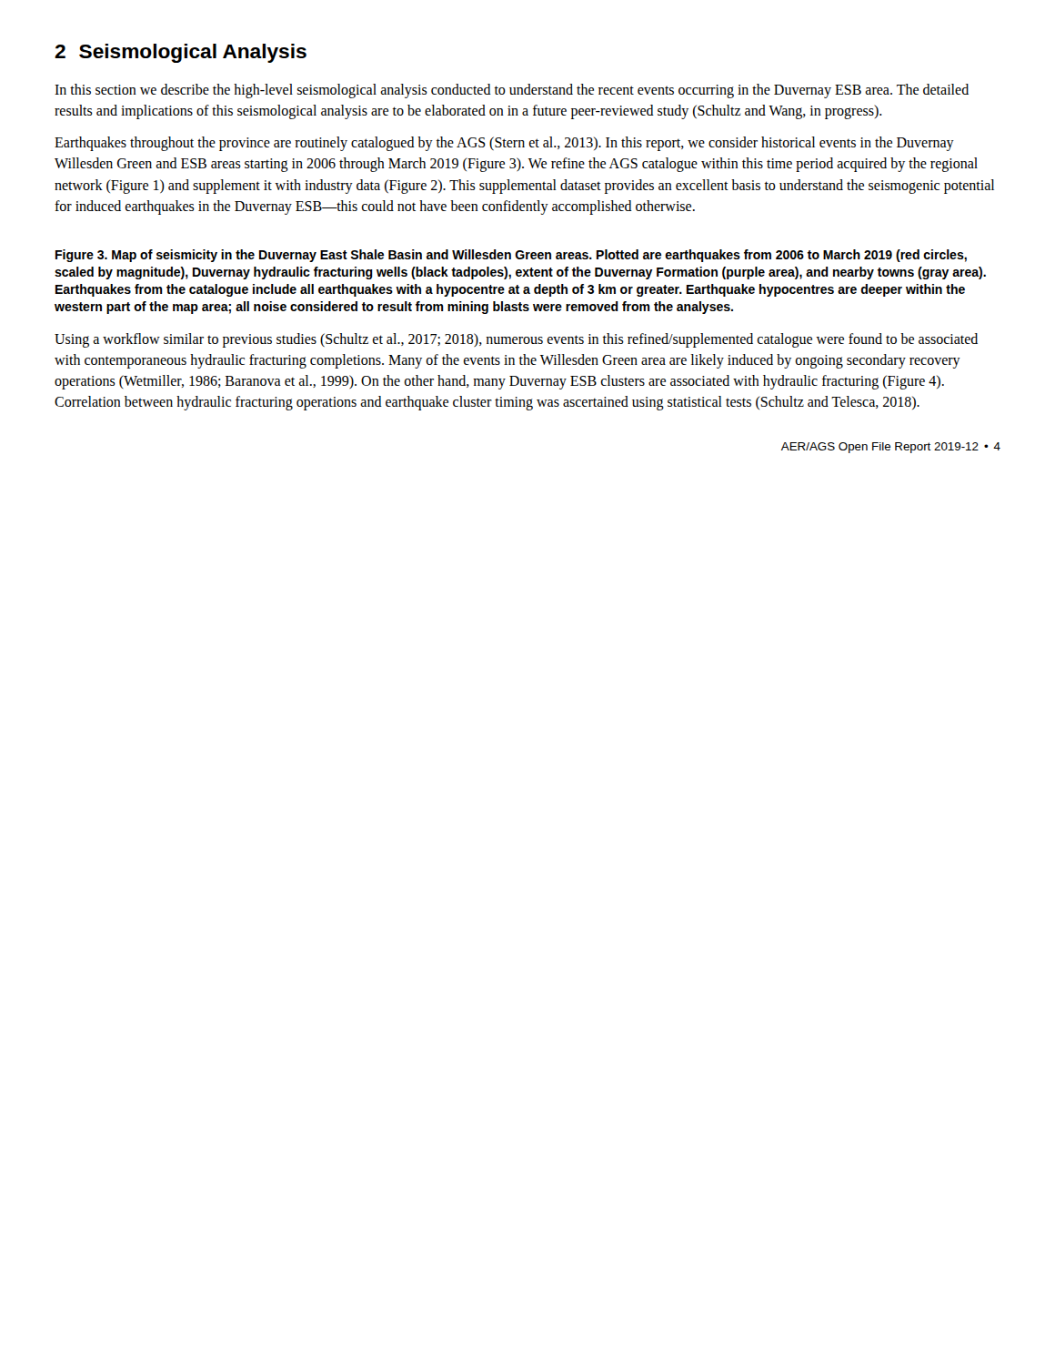2 Seismological Analysis
In this section we describe the high-level seismological analysis conducted to understand the recent events occurring in the Duvernay ESB area. The detailed results and implications of this seismological analysis are to be elaborated on in a future peer-reviewed study (Schultz and Wang, in progress).
Earthquakes throughout the province are routinely catalogued by the AGS (Stern et al., 2013). In this report, we consider historical events in the Duvernay Willesden Green and ESB areas starting in 2006 through March 2019 (Figure 3). We refine the AGS catalogue within this time period acquired by the regional network (Figure 1) and supplement it with industry data (Figure 2). This supplemental dataset provides an excellent basis to understand the seismogenic potential for induced earthquakes in the Duvernay ESB—this could not have been confidently accomplished otherwise.
Figure 3. Map of seismicity in the Duvernay East Shale Basin and Willesden Green areas. Plotted are earthquakes from 2006 to March 2019 (red circles, scaled by magnitude), Duvernay hydraulic fracturing wells (black tadpoles), extent of the Duvernay Formation (purple area), and nearby towns (gray area). Earthquakes from the catalogue include all earthquakes with a hypocentre at a depth of 3 km or greater. Earthquake hypocentres are deeper within the western part of the map area; all noise considered to result from mining blasts were removed from the analyses.
Using a workflow similar to previous studies (Schultz et al., 2017; 2018), numerous events in this refined/supplemented catalogue were found to be associated with contemporaneous hydraulic fracturing completions. Many of the events in the Willesden Green area are likely induced by ongoing secondary recovery operations (Wetmiller, 1986; Baranova et al., 1999). On the other hand, many Duvernay ESB clusters are associated with hydraulic fracturing (Figure 4). Correlation between hydraulic fracturing operations and earthquake cluster timing was ascertained using statistical tests (Schultz and Telesca, 2018).
AER/AGS Open File Report 2019-12•4